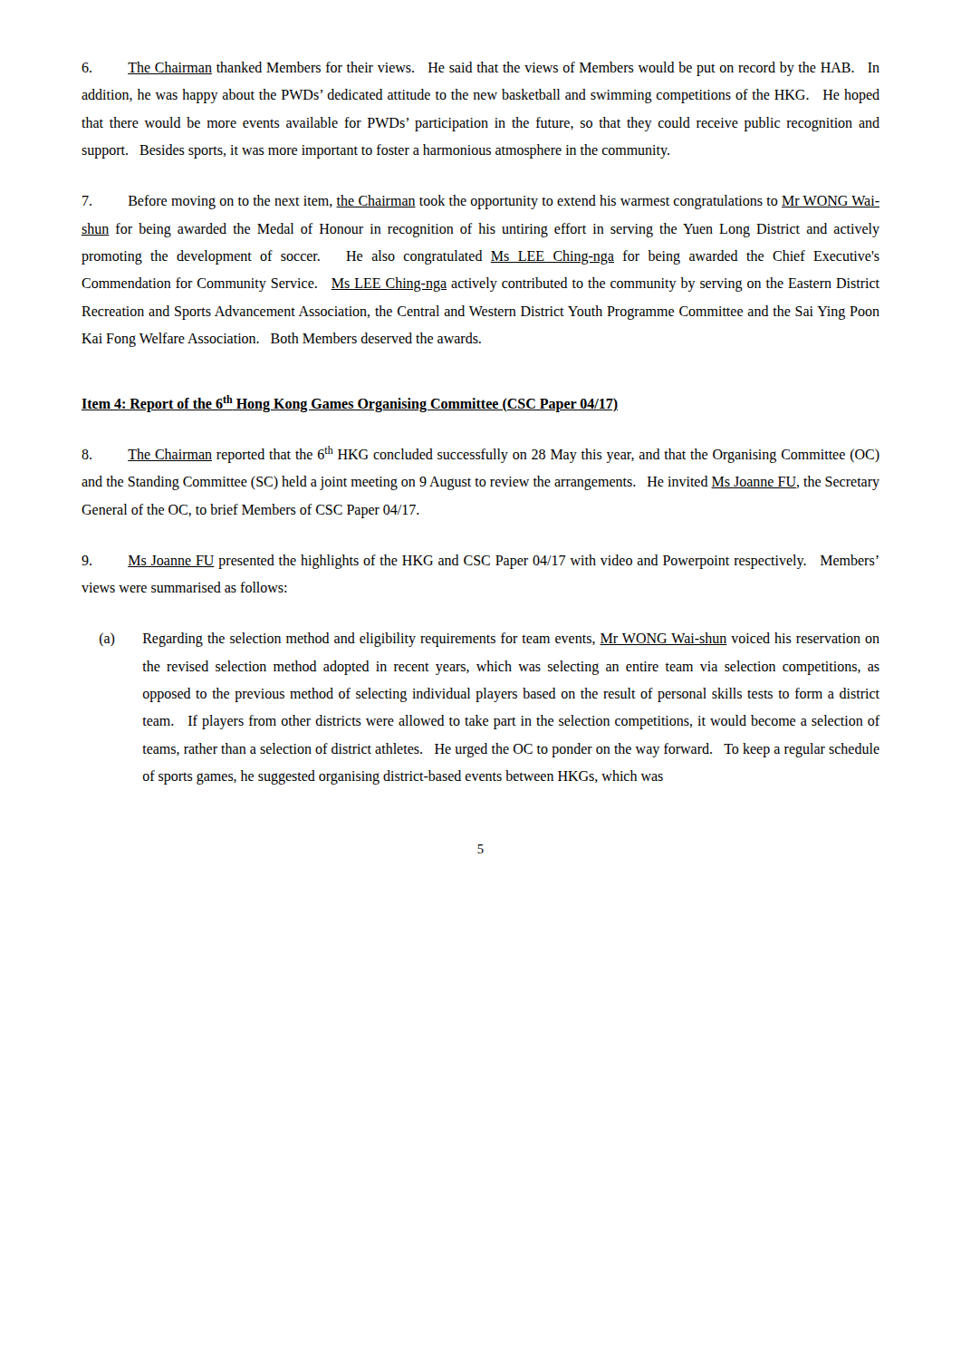6. The Chairman thanked Members for their views. He said that the views of Members would be put on record by the HAB. In addition, he was happy about the PWDs’ dedicated attitude to the new basketball and swimming competitions of the HKG. He hoped that there would be more events available for PWDs’ participation in the future, so that they could receive public recognition and support. Besides sports, it was more important to foster a harmonious atmosphere in the community.
7. Before moving on to the next item, the Chairman took the opportunity to extend his warmest congratulations to Mr WONG Wai-shun for being awarded the Medal of Honour in recognition of his untiring effort in serving the Yuen Long District and actively promoting the development of soccer. He also congratulated Ms LEE Ching-nga for being awarded the Chief Executive's Commendation for Community Service. Ms LEE Ching-nga actively contributed to the community by serving on the Eastern District Recreation and Sports Advancement Association, the Central and Western District Youth Programme Committee and the Sai Ying Poon Kai Fong Welfare Association. Both Members deserved the awards.
Item 4: Report of the 6th Hong Kong Games Organising Committee (CSC Paper 04/17)
8. The Chairman reported that the 6th HKG concluded successfully on 28 May this year, and that the Organising Committee (OC) and the Standing Committee (SC) held a joint meeting on 9 August to review the arrangements. He invited Ms Joanne FU, the Secretary General of the OC, to brief Members of CSC Paper 04/17.
9. Ms Joanne FU presented the highlights of the HKG and CSC Paper 04/17 with video and Powerpoint respectively. Members’ views were summarised as follows:
(a) Regarding the selection method and eligibility requirements for team events, Mr WONG Wai-shun voiced his reservation on the revised selection method adopted in recent years, which was selecting an entire team via selection competitions, as opposed to the previous method of selecting individual players based on the result of personal skills tests to form a district team. If players from other districts were allowed to take part in the selection competitions, it would become a selection of teams, rather than a selection of district athletes. He urged the OC to ponder on the way forward. To keep a regular schedule of sports games, he suggested organising district-based events between HKGs, which was
5